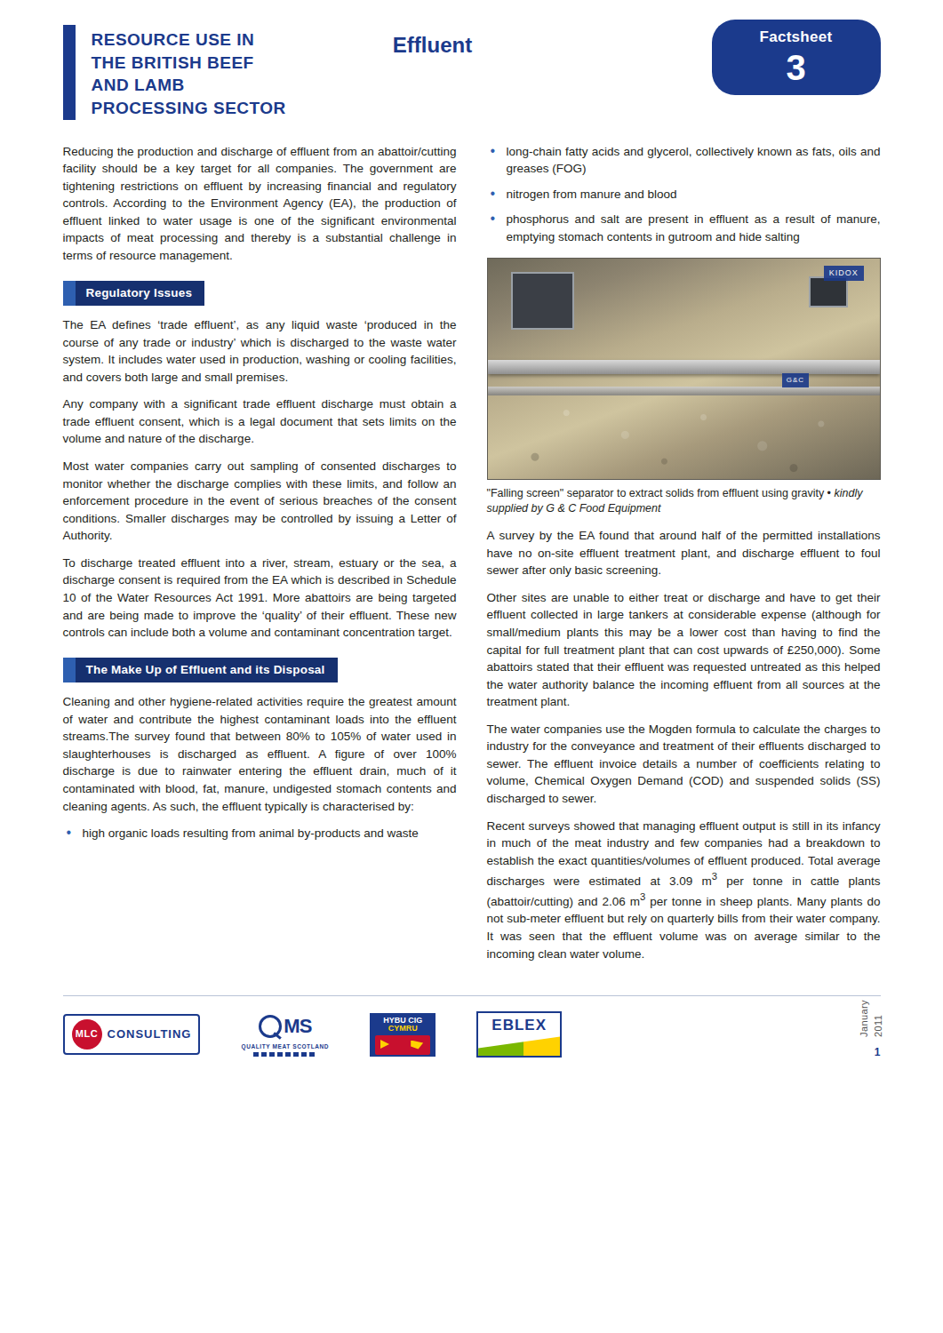Resource Use in
the British Beef
and Lamb
Processing Sector
Effluent
Factsheet
3
Reducing the production and discharge of effluent from an abattoir/cutting facility should be a key target for all companies. The government are tightening restrictions on effluent by increasing financial and regulatory controls. According to the Environment Agency (EA), the production of effluent linked to water usage is one of the significant environmental impacts of meat processing and thereby is a substantial challenge in terms of resource management.
Regulatory Issues
The EA defines ‘trade effluent’, as any liquid waste ‘produced in the course of any trade or industry’ which is discharged to the waste water system. It includes water used in production, washing or cooling facilities, and covers both large and small premises.
Any company with a significant trade effluent discharge must obtain a trade effluent consent, which is a legal document that sets limits on the volume and nature of the discharge.
Most water companies carry out sampling of consented discharges to monitor whether the discharge complies with these limits, and follow an enforcement procedure in the event of serious breaches of the consent conditions. Smaller discharges may be controlled by issuing a Letter of Authority.
To discharge treated effluent into a river, stream, estuary or the sea, a discharge consent is required from the EA which is described in Schedule 10 of the Water Resources Act 1991. More abattoirs are being targeted and are being made to improve the ‘quality’ of their effluent. These new controls can include both a volume and contaminant concentration target.
The Make Up of Effluent and its Disposal
Cleaning and other hygiene-related activities require the greatest amount of water and contribute the highest contaminant loads into the effluent streams.The survey found that between 80% to 105% of water used in slaughterhouses is discharged as effluent. A figure of over 100% discharge is due to rainwater entering the effluent drain, much of it contaminated with blood, fat, manure, undigested stomach contents and cleaning agents. As such, the effluent typically is characterised by:
high organic loads resulting from animal by-products and waste
long-chain fatty acids and glycerol, collectively known as fats, oils and greases (FOG)
nitrogen from manure and blood
phosphorus and salt are present in effluent as a result of manure, emptying stomach contents in gutroom and hide salting
KIDOX
G&C
"Falling screen" separator to extract solids from effluent using gravity • kindly supplied by G & C Food Equipment
A survey by the EA found that around half of the permitted installations have no on-site effluent treatment plant, and discharge effluent to foul sewer after only basic screening.
Other sites are unable to either treat or discharge and have to get their effluent collected in large tankers at considerable expense (although for small/medium plants this may be a lower cost than having to find the capital for full treatment plant that can cost upwards of £250,000). Some abattoirs stated that their effluent was requested untreated as this helped the water authority balance the incoming effluent from all sources at the treatment plant.
The water companies use the Mogden formula to calculate the charges to industry for the conveyance and treatment of their effluents discharged to sewer. The effluent invoice details a number of coefficients relating to volume, Chemical Oxygen Demand (COD) and suspended solids (SS) discharged to sewer.
Recent surveys showed that managing effluent output is still in its infancy in much of the meat industry and few companies had a breakdown to establish the exact quantities/volumes of effluent produced. Total average discharges were estimated at 3.09 m3 per tonne in cattle plants (abattoir/cutting) and 2.06 m3 per tonne in sheep plants. Many plants do not sub-meter effluent but rely on quarterly bills from their water company. It was seen that the effluent volume was on average similar to the incoming clean water volume.
MLC
CONSULTING
MS
Quality Meat Scotland
HYBU CIG
CYMRU
EBLEX
January 2011
1